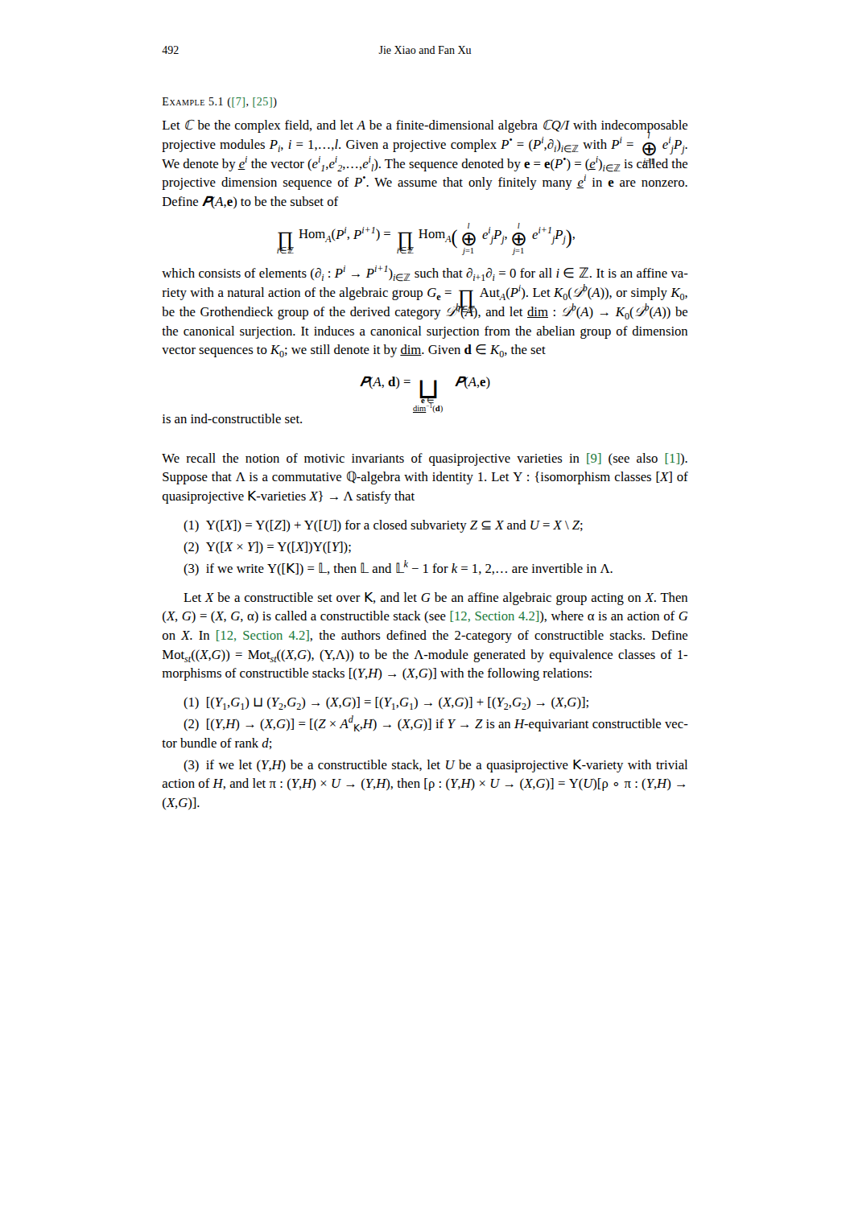492
Jie Xiao and Fan Xu
Example 5.1 ([7], [25])
Let ℂ be the complex field, and let A be a finite-dimensional algebra ℂQ/I with indecomposable projective modules Pi, i = 1,…,l. Given a projective complex P• = (Pi,∂i)i∈ℤ with Pi = ⊕lj=1 eijPj. We denote by e̲i the vector (ei1,ei2,…,eil). The sequence denoted by e = e(P•) = (e̲i)i∈ℤ is called the projective dimension sequence of P•. We assume that only finitely many e̲i in e are nonzero. Define 𝑷(A,e) to be the subset of
∏i∈ℤ HomA(Pi, Pi+1) = ∏i∈ℤ HomA(⊕lj=1 eijPj,⊕lj=1 ei+1jPj),
which consists of elements (∂i : Pi → Pi+1)i∈ℤ such that ∂i+1∂i = 0 for all i ∈ ℤ. It is an affine variety with a natural action of the algebraic group Ge = ∏i∈ℤ AutA(Pi). Let K0(𝒟b(A)), or simply K0, be the Grothendieck group of the derived category 𝒟b(A), and let dim : 𝒟b(A) → K0(𝒟b(A)) be the canonical surjection. It induces a canonical surjection from the abelian group of dimension vector sequences to K0; we still denote it by dim. Given d ∈ K0, the set
𝑷(A, d) = ⊔e ∈ dim−1(d) 𝑷(A,e)
is an ind-constructible set.
We recall the notion of motivic invariants of quasiprojective varieties in [9] (see also [1]). Suppose that Λ is a commutative ℚ-algebra with identity 1. Let Υ : {isomorphism classes [X] of quasiprojective 𝖪-varieties X} → Λ satisfy that
(1) Υ([X]) = Υ([Z]) + Υ([U]) for a closed subvariety Z ⊆ X and U = X \ Z;
(2) Υ([X × Y]) = Υ([X])Υ([Y]);
(3) if we write Υ([𝖪]) = 𝕃, then 𝕃 and 𝕃k − 1 for k = 1, 2,… are invertible in Λ.
Let X be a constructible set over 𝖪, and let G be an affine algebraic group acting on X. Then (X, G) = (X, G, α) is called a constructible stack (see [12, Section 4.2]), where α is an action of G on X. In [12, Section 4.2], the authors defined the 2-category of constructible stacks. Define Motst((X,G)) = Motst((X,G), (Υ,Λ)) to be the Λ-module generated by equivalence classes of 1-morphisms of constructible stacks [(Y,H) → (X,G)] with the following relations:
(1) [(Y1,G1) ⊔ (Y2,G2) → (X,G)] = [(Y1,G1) → (X,G)] + [(Y2,G2) → (X,G)];
(2) [(Y,H) → (X,G)] = [(Z × Ad𝖪,H) → (X,G)] if Y → Z is an H-equivariant constructible vector bundle of rank d;
(3) if we let (Y,H) be a constructible stack, let U be a quasiprojective 𝖪-variety with trivial action of H, and let π : (Y,H) × U → (Y,H), then [ρ : (Y,H) × U → (X,G)] = Υ(U)[ρ ∘ π : (Y,H) → (X,G)].